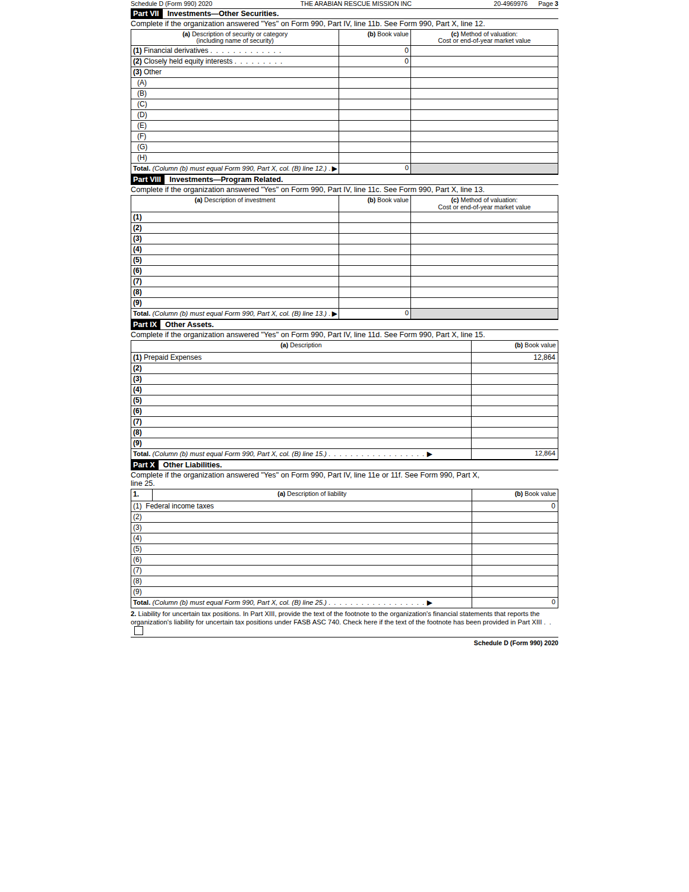Schedule D (Form 990) 2020
THE ARABIAN RESCUE MISSION INC
20-4969976 Page 3
Part VII
Investments—Other Securities.
Complete if the organization answered "Yes" on Form 990, Part IV, line 11b. See Form 990, Part X, line 12.
| (a) Description of security or category (including name of security) | (b) Book value | (c) Method of valuation: Cost or end-of-year market value |
| (1) Financial derivatives . . . . . . . . . . . . . | 0 | |
| (2) Closely held equity interests . . . . . . . . . | 0 | |
| (3) Other | | |
| (A) | | |
| (B) | | |
| (C) | | |
| (D) | | |
| (E) | | |
| (F) | | |
| (G) | | |
| (H) | | |
| Total. (Column (b) must equal Form 990, Part X, col. (B) line 12.) . ▶ | 0 | |
Part VIII
Investments—Program Related.
Complete if the organization answered "Yes" on Form 990, Part IV, line 11c. See Form 990, Part X, line 13.
| (a) Description of investment | (b) Book value | (c) Method of valuation: Cost or end-of-year market value |
| (1) | | |
| (2) | | |
| (3) | | |
| (4) | | |
| (5) | | |
| (6) | | |
| (7) | | |
| (8) | | |
| (9) | | |
| Total. (Column (b) must equal Form 990, Part X, col. (B) line 13.) . ▶ | 0 | |
Part IX
Other Assets.
Complete if the organization answered "Yes" on Form 990, Part IV, line 11d. See Form 990, Part X, line 15.
| (a) Description | (b) Book value |
| (1) Prepaid Expenses | 12,864 |
| (2) | |
| (3) | |
| (4) | |
| (5) | |
| (6) | |
| (7) | |
| (8) | |
| (9) | |
| Total. (Column (b) must equal Form 990, Part X, col. (B) line 15.) . . . . . . . . . . . . . . . . . . ▶ | 12,864 |
Part X
Other Liabilities.
Complete if the organization answered "Yes" on Form 990, Part IV, line 11e or 11f. See Form 990, Part X,
line 25.
| 1. | (a) Description of liability | (b) Book value |
| (1) Federal income taxes | 0 |
| (2) | |
| (3) | |
| (4) | |
| (5) | |
| (6) | |
| (7) | |
| (8) | |
| (9) | |
| Total. (Column (b) must equal Form 990, Part X, col. (B) line 25.) . . . . . . . . . . . . . . . . . . ▶ | 0 |
2. Liability for uncertain tax positions. In Part XIII, provide the text of the footnote to the organization's financial statements that reports the organization's liability for uncertain tax positions under FASB ASC 740. Check here if the text of the footnote has been provided in Part XIII . .
Schedule D (Form 990) 2020